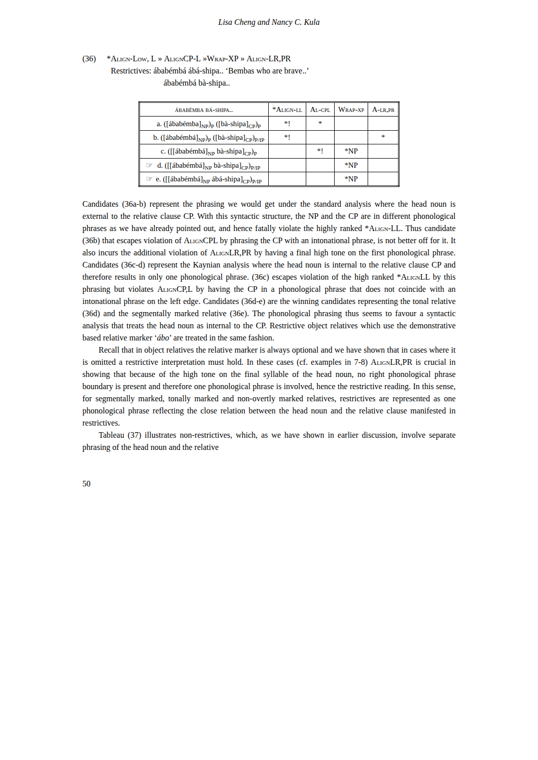Lisa Cheng and Nancy C. Kula
(36)*Align-Low, L » AlignCP-L »Wrap-XP » Align-LR,PR
Restrictives: ábabémbá ábá-shipa.. ‘Bembas who are brave..’
ábabémbá bà-shipa..
| ábabémba bá-shipa.. | * Align-ll | Al-cpl | Wrap-xp | A-lr,pr |
| --- | --- | --- | --- | --- |
| | a. ([ábabémba] NP ) P ([bà-shipa] CP ) P | *! | * | | |
| | b. ([ábabémbá] NP ) P ([bà-shipa] CP ) P/IP | *! | | | * |
| | c. ([[ábabémbá] NP bà-shipa] CP ) P | | *! | *NP | |
| ☞ | d. ([[ábabémbá] NP bà-shipa] CP ) P/IP | | | *NP | |
| ☞ | e. ([[ábabémbá] NP ábá-shipa] CP ) P/IP | | | *NP | |
Candidates (36a-b) represent the phrasing we would get under the standard analysis where the head noun is external to the relative clause CP. With this syntactic structure, the NP and the CP are in different phonological phrases as we have already pointed out, and hence fatally violate the highly ranked *Align-LL. Thus candidate (36b) that escapes violation of Align CPL by phrasing the CP with an intonational phrase, is not better off for it. It also incurs the additional violation of Align LR,PR by having a final high tone on the first phonological phrase. Candidates (36c-d) represent the Kaynian analysis where the head noun is internal to the relative clause CP and therefore results in only one phonological phrase. (36c) escapes violation of the high ranked *Align LL by this phrasing but violates Align CP,L by having the CP in a phonological phrase that does not coincide with an intonational phrase on the left edge. Candidates (36d-e) are the winning candidates representing the tonal relative (36d) and the segmentally marked relative (36e). The phonological phrasing thus seems to favour a syntactic analysis that treats the head noun as internal to the CP. Restrictive object relatives which use the demonstrative based relative marker ‘ábo’ are treated in the same fashion.
Recall that in object relatives the relative marker is always optional and we have shown that in cases where it is omitted a restrictive interpretation must hold. In these cases (cf. examples in 7-8) Align LR,PR is crucial in showing that because of the high tone on the final syllable of the head noun, no right phonological phrase boundary is present and therefore one phonological phrase is involved, hence the restrictive reading. In this sense, for segmentally marked, tonally marked and non-overtly marked relatives, restrictives are represented as one phonological phrase reflecting the close relation between the head noun and the relative clause manifested in restrictives.
Tableau (37) illustrates non-restrictives, which, as we have shown in earlier discussion, involve separate phrasing of the head noun and the relative
50